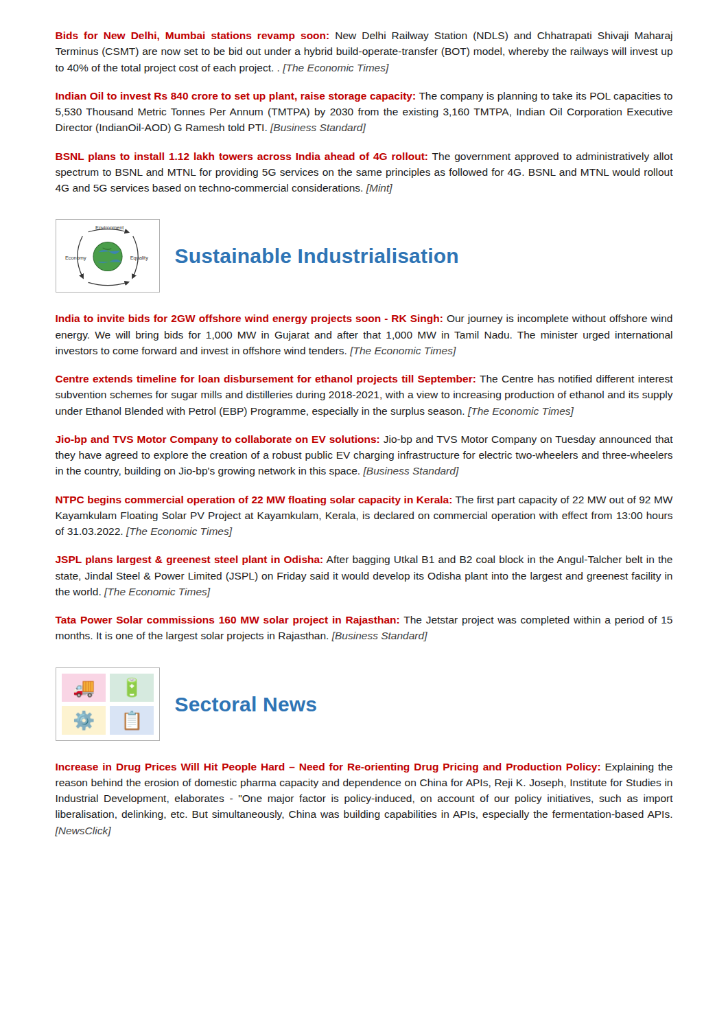Bids for New Delhi, Mumbai stations revamp soon: New Delhi Railway Station (NDLS) and Chhatrapati Shivaji Maharaj Terminus (CSMT) are now set to be bid out under a hybrid build-operate-transfer (BOT) model, whereby the railways will invest up to 40% of the total project cost of each project. . [The Economic Times]
Indian Oil to invest Rs 840 crore to set up plant, raise storage capacity: The company is planning to take its POL capacities to 5,530 Thousand Metric Tonnes Per Annum (TMTPA) by 2030 from the existing 3,160 TMTPA, Indian Oil Corporation Executive Director (IndianOil-AOD) G Ramesh told PTI. [Business Standard]
BSNL plans to install 1.12 lakh towers across India ahead of 4G rollout: The government approved to administratively allot spectrum to BSNL and MTNL for providing 5G services on the same principles as followed for 4G. BSNL and MTNL would rollout 4G and 5G services based on techno-commercial considerations. [Mint]
Environment Economy Equality
Sustainable Industrialisation
India to invite bids for 2GW offshore wind energy projects soon - RK Singh: Our journey is incomplete without offshore wind energy. We will bring bids for 1,000 MW in Gujarat and after that 1,000 MW in Tamil Nadu. The minister urged international investors to come forward and invest in offshore wind tenders. [The Economic Times]
Centre extends timeline for loan disbursement for ethanol projects till September: The Centre has notified different interest subvention schemes for sugar mills and distilleries during 2018-2021, with a view to increasing production of ethanol and its supply under Ethanol Blended with Petrol (EBP) Programme, especially in the surplus season. [The Economic Times]
Jio-bp and TVS Motor Company to collaborate on EV solutions: Jio-bp and TVS Motor Company on Tuesday announced that they have agreed to explore the creation of a robust public EV charging infrastructure for electric two-wheelers and three-wheelers in the country, building on Jio-bp's growing network in this space. [Business Standard]
NTPC begins commercial operation of 22 MW floating solar capacity in Kerala: The first part capacity of 22 MW out of 92 MW Kayamkulam Floating Solar PV Project at Kayamkulam, Kerala, is declared on commercial operation with effect from 13:00 hours of 31.03.2022. [The Economic Times]
JSPL plans largest & greenest steel plant in Odisha: After bagging Utkal B1 and B2 coal block in the Angul-Talcher belt in the state, Jindal Steel & Power Limited (JSPL) on Friday said it would develop its Odisha plant into the largest and greenest facility in the world. [The Economic Times]
Tata Power Solar commissions 160 MW solar project in Rajasthan: The Jetstar project was completed within a period of 15 months. It is one of the largest solar projects in Rajasthan. [Business Standard]
🚚
🔋
⚙️
📋
Sectoral News
Increase in Drug Prices Will Hit People Hard – Need for Re-orienting Drug Pricing and Production Policy: Explaining the reason behind the erosion of domestic pharma capacity and dependence on China for APIs, Reji K. Joseph, Institute for Studies in Industrial Development, elaborates - "One major factor is policy-induced, on account of our policy initiatives, such as import liberalisation, delinking, etc. But simultaneously, China was building capabilities in APIs, especially the fermentation-based APIs. [NewsClick]